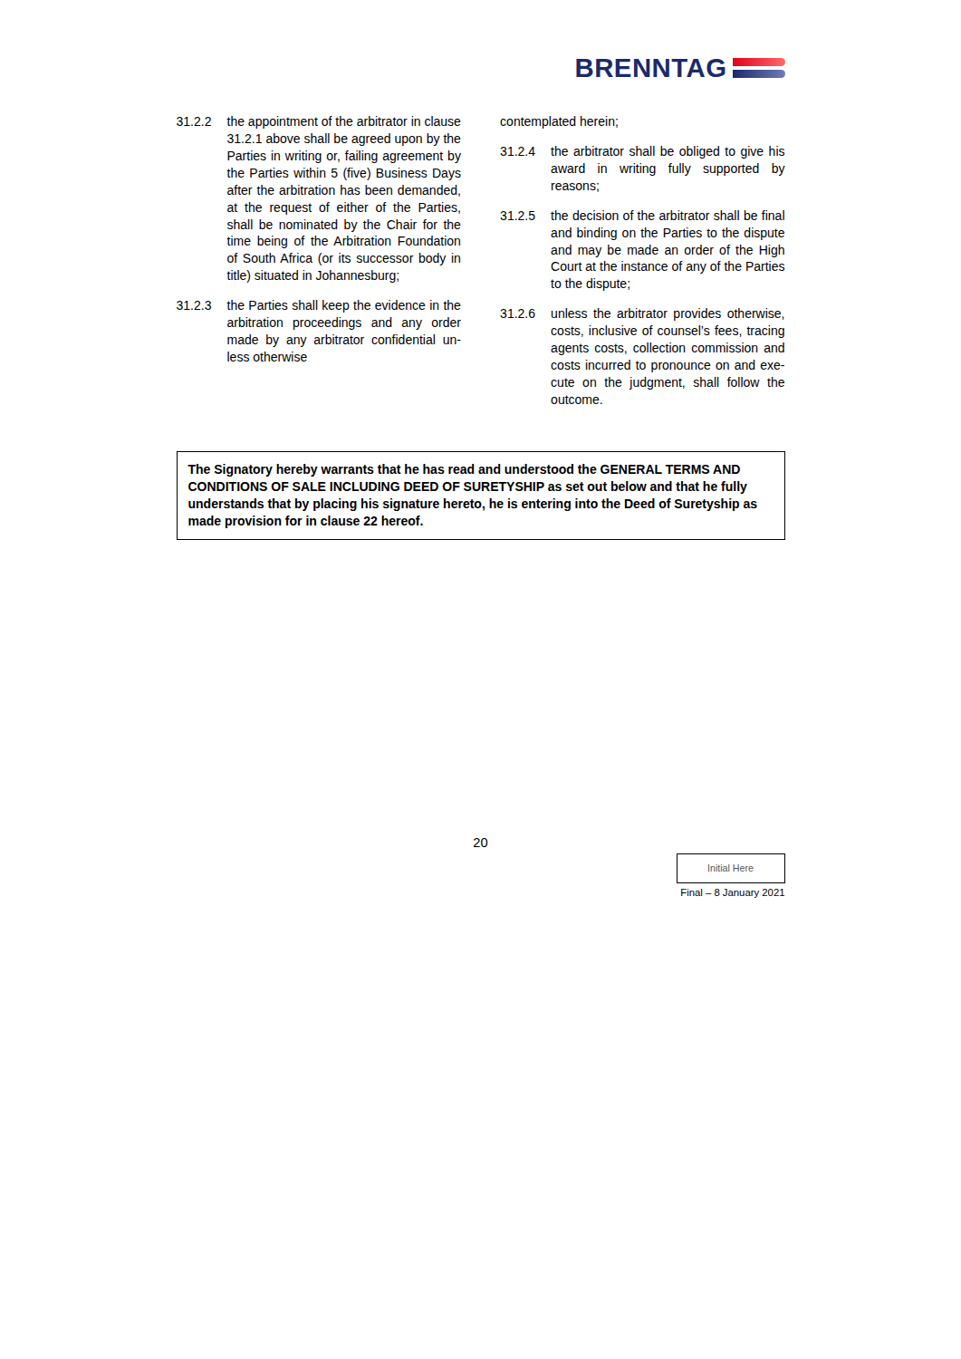BRENNTAG
31.2.2
the appointment of the arbitrator in clause 31.2.1 above shall be agreed upon by the Parties in writing or, failing agreement by the Parties within 5 (five) Business Days after the arbitration has been demanded, at the request of either of the Parties, shall be nominated by the Chair for the time being of the Arbitration Foundation of South Africa (or its successor body in title) situated in Johannesburg;
31.2.3
the Parties shall keep the evidence in the arbitration proceedings and any order made by any arbitrator confidential unless otherwise
contemplated herein;
31.2.4
the arbitrator shall be obliged to give his award in writing fully supported by reasons;
31.2.5
the decision of the arbitrator shall be final and binding on the Parties to the dispute and may be made an order of the High Court at the instance of any of the Parties to the dispute;
31.2.6
unless the arbitrator provides otherwise, costs, inclusive of counsel’s fees, tracing agents costs, collection commission and costs incurred to pronounce on and execute on the judgment, shall follow the outcome.
The Signatory hereby warrants that he has read and understood the GENERAL TERMS AND CONDITIONS OF SALE INCLUDING DEED OF SURETYSHIP as set out below and that he fully understands that by placing his signature hereto, he is entering into the Deed of Suretyship as made provision for in clause 22 hereof.
20
Initial Here
Final – 8 January 2021